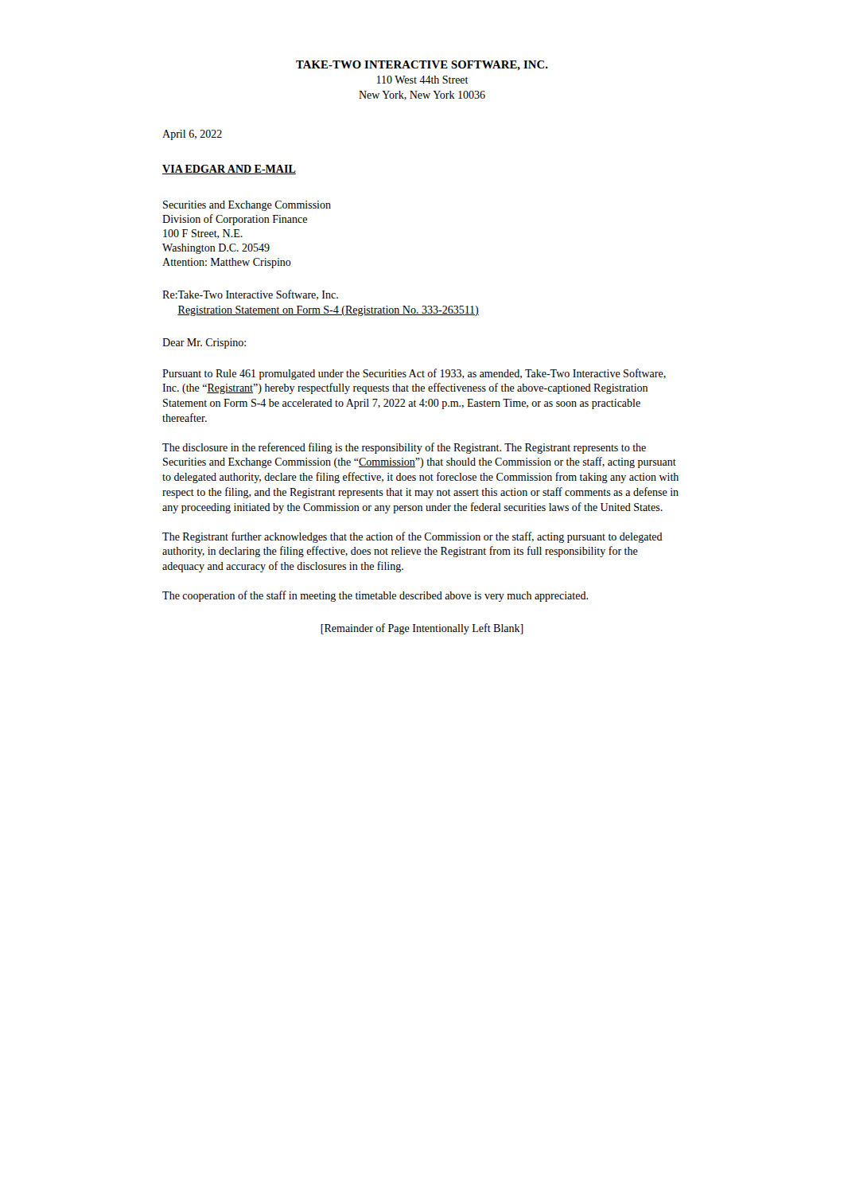TAKE-TWO INTERACTIVE SOFTWARE, INC.
110 West 44th Street
New York, New York 10036
April 6, 2022
VIA EDGAR AND E-MAIL
Securities and Exchange Commission
Division of Corporation Finance
100 F Street, N.E.
Washington D.C. 20549
Attention: Matthew Crispino
| Re: | Take-Two Interactive Software, Inc. |
| | Registration Statement on Form S-4 ( Registration No. 333-263511) |
Dear Mr. Crispino:
Pursuant to Rule 461 promulgated under the Securities Act of 1933, as amended, Take-Two Interactive Software, Inc. (the “Registrant”) hereby respectfully requests that the effectiveness of the above-captioned Registration Statement on Form S-4 be accelerated to April 7, 2022 at 4:00 p.m., Eastern Time, or as soon as practicable thereafter.
The disclosure in the referenced filing is the responsibility of the Registrant. The Registrant represents to the Securities and Exchange Commission (the “Commission”) that should the Commission or the staff, acting pursuant to delegated authority, declare the filing effective, it does not foreclose the Commission from taking any action with respect to the filing, and the Registrant represents that it may not assert this action or staff comments as a defense in any proceeding initiated by the Commission or any person under the federal securities laws of the United States.
The Registrant further acknowledges that the action of the Commission or the staff, acting pursuant to delegated authority, in declaring the filing effective, does not relieve the Registrant from its full responsibility for the adequacy and accuracy of the disclosures in the filing.
The cooperation of the staff in meeting the timetable described above is very much appreciated.
[Remainder of Page Intentionally Left Blank]